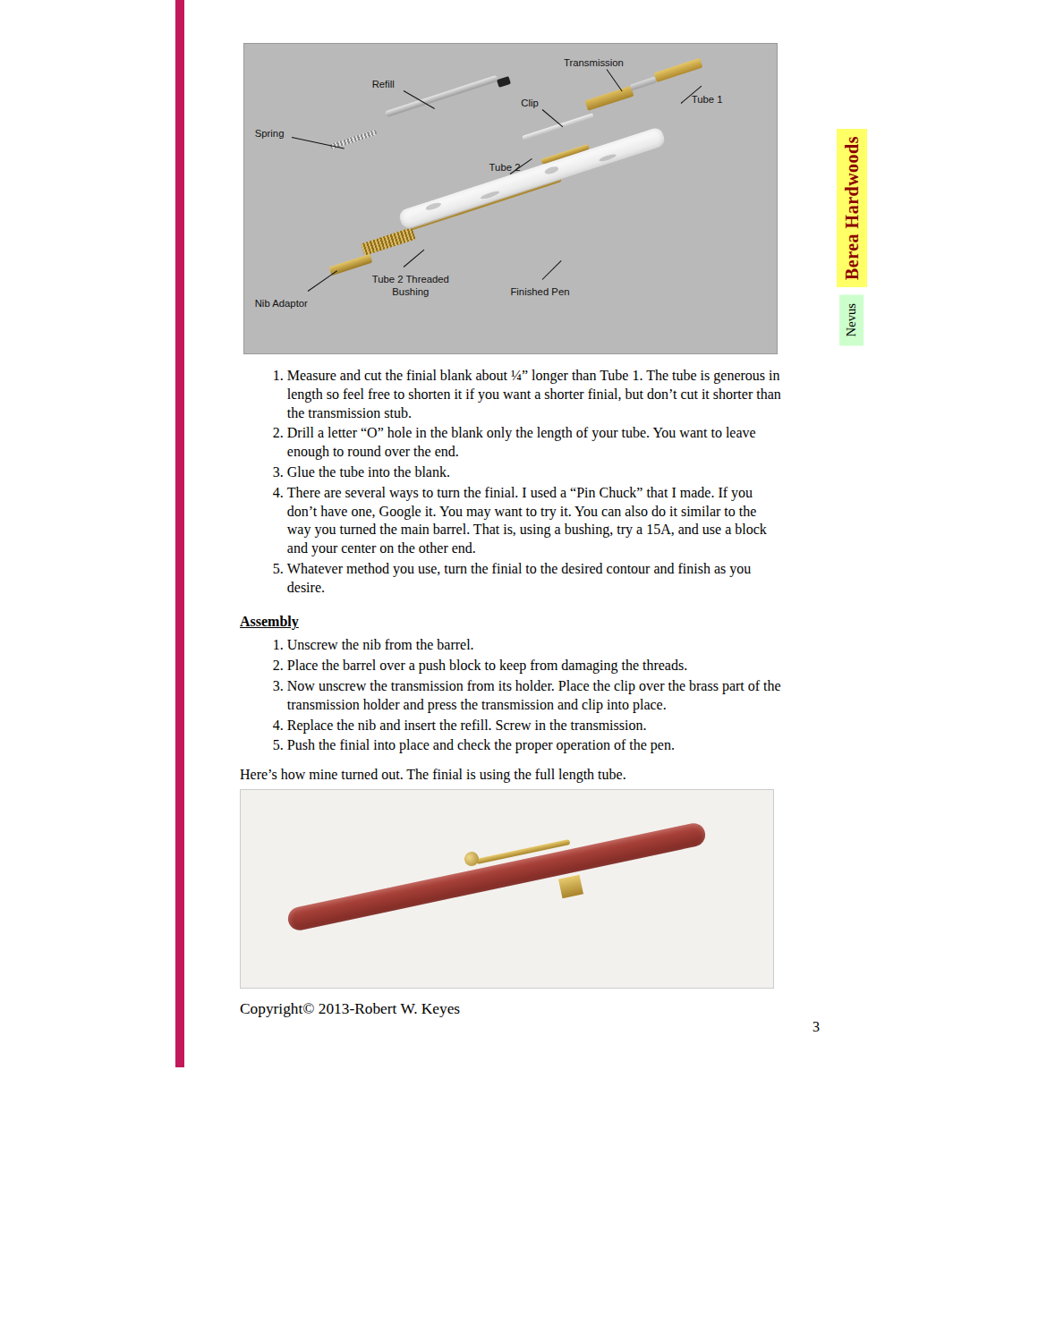Berea Hardwoods Nevus
Spring Refill Clip Transmission Tube 1 Tube 2 Tube 2 Threaded
Bushing Nib Adaptor Finished Pen
Measure and cut the finial blank about ¼” longer than Tube 1. The tube is generous in length so feel free to shorten it if you want a shorter finial, but don’t cut it shorter than the transmission stub.
Drill a letter “O” hole in the blank only the length of your tube. You want to leave enough to round over the end.
Glue the tube into the blank.
There are several ways to turn the finial. I used a “Pin Chuck” that I made. If you don’t have one, Google it. You may want to try it. You can also do it similar to the way you turned the main barrel. That is, using a bushing, try a 15A, and use a block and your center on the other end.
Whatever method you use, turn the finial to the desired contour and finish as you desire.
Assembly
Unscrew the nib from the barrel.
Place the barrel over a push block to keep from damaging the threads.
Now unscrew the transmission from its holder. Place the clip over the brass part of the transmission holder and press the transmission and clip into place.
Replace the nib and insert the refill. Screw in the transmission.
Push the finial into place and check the proper operation of the pen.
Here’s how mine turned out. The finial is using the full length tube.
Copyright© 2013-Robert W. Keyes
3